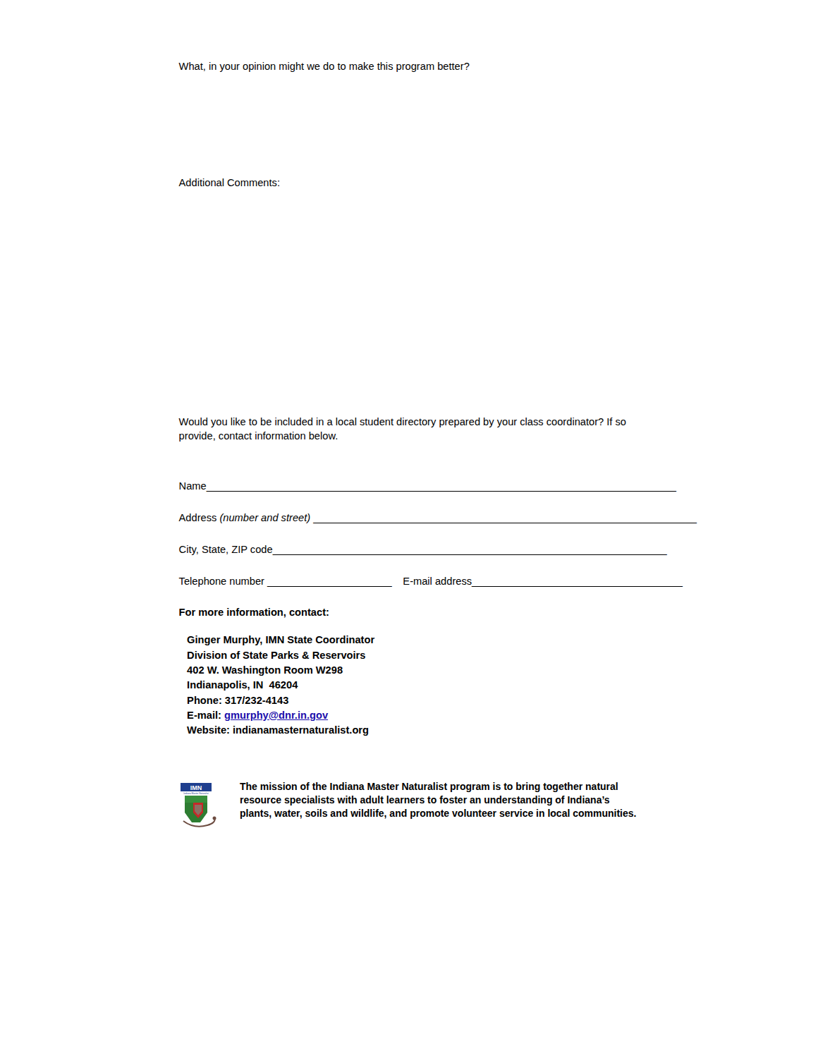What, in your opinion might we do to make this program better?
Additional Comments:
Would you like to be included in a local student directory prepared by your class coordinator? If so provide, contact information below.
Name_______________________________________________________________________________________
Address (number and street) _______________________________________________________________________
City, State, ZIP code_________________________________________________________________________
Telephone number _______________________ E-mail address_______________________________________
For more information, contact:
Ginger Murphy, IMN State Coordinator
Division of State Parks & Reservoirs
402 W. Washington Room W298
Indianapolis, IN 46204
Phone: 317/232-4143
E-mail: gmurphy@dnr.in.gov
Website: indianamasternaturalist.org
IMN Indiana Master Naturalist
The mission of the Indiana Master Naturalist program is to bring together natural resource specialists with adult learners to foster an understanding of Indiana’s plants, water, soils and wildlife, and promote volunteer service in local communities.